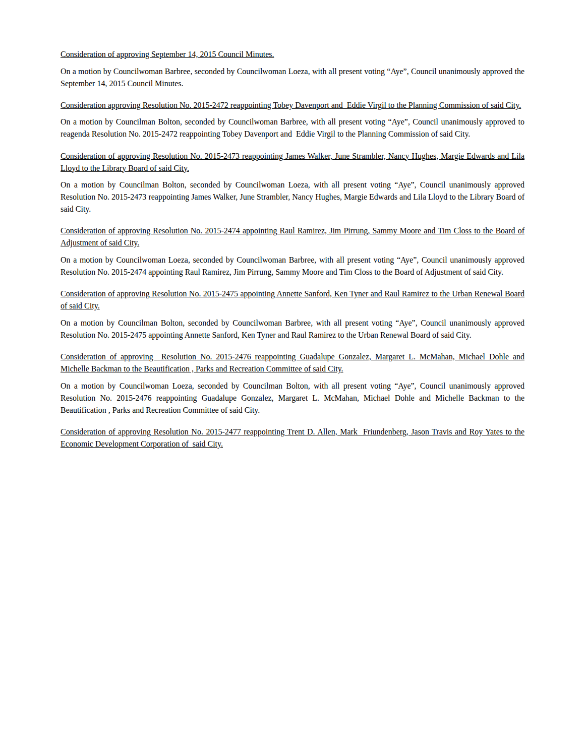Consideration of approving September 14, 2015 Council Minutes.
On a motion by Councilwoman Barbree, seconded by Councilwoman Loeza, with all present voting “Aye”, Council unanimously approved the September 14, 2015 Council Minutes.
Consideration approving Resolution No. 2015-2472 reappointing Tobey Davenport and Eddie Virgil to the Planning Commission of said City.
On a motion by Councilman Bolton, seconded by Councilwoman Barbree, with all present voting “Aye”, Council unanimously approved to reagenda Resolution No. 2015-2472 reappointing Tobey Davenport and Eddie Virgil to the Planning Commission of said City.
Consideration of approving Resolution No. 2015-2473 reappointing James Walker, June Strambler, Nancy Hughes, Margie Edwards and Lila Lloyd to the Library Board of said City.
On a motion by Councilman Bolton, seconded by Councilwoman Loeza, with all present voting “Aye”, Council unanimously approved Resolution No. 2015-2473 reappointing James Walker, June Strambler, Nancy Hughes, Margie Edwards and Lila Lloyd to the Library Board of said City.
Consideration of approving Resolution No. 2015-2474 appointing Raul Ramirez, Jim Pirrung, Sammy Moore and Tim Closs to the Board of Adjustment of said City.
On a motion by Councilwoman Loeza, seconded by Councilwoman Barbree, with all present voting “Aye”, Council unanimously approved Resolution No. 2015-2474 appointing Raul Ramirez, Jim Pirrung, Sammy Moore and Tim Closs to the Board of Adjustment of said City.
Consideration of approving Resolution No. 2015-2475 appointing Annette Sanford, Ken Tyner and Raul Ramirez to the Urban Renewal Board of said City.
On a motion by Councilman Bolton, seconded by Councilwoman Barbree, with all present voting “Aye”, Council unanimously approved Resolution No. 2015-2475 appointing Annette Sanford, Ken Tyner and Raul Ramirez to the Urban Renewal Board of said City.
Consideration of approving Resolution No. 2015-2476 reappointing Guadalupe Gonzalez, Margaret L. McMahan, Michael Dohle and Michelle Backman to the Beautification , Parks and Recreation Committee of said City.
On a motion by Councilwoman Loeza, seconded by Councilman Bolton, with all present voting “Aye”, Council unanimously approved Resolution No. 2015-2476 reappointing Guadalupe Gonzalez, Margaret L. McMahan, Michael Dohle and Michelle Backman to the Beautification , Parks and Recreation Committee of said City.
Consideration of approving Resolution No. 2015-2477 reappointing Trent D. Allen, Mark Friundenberg, Jason Travis and Roy Yates to the Economic Development Corporation of said City.